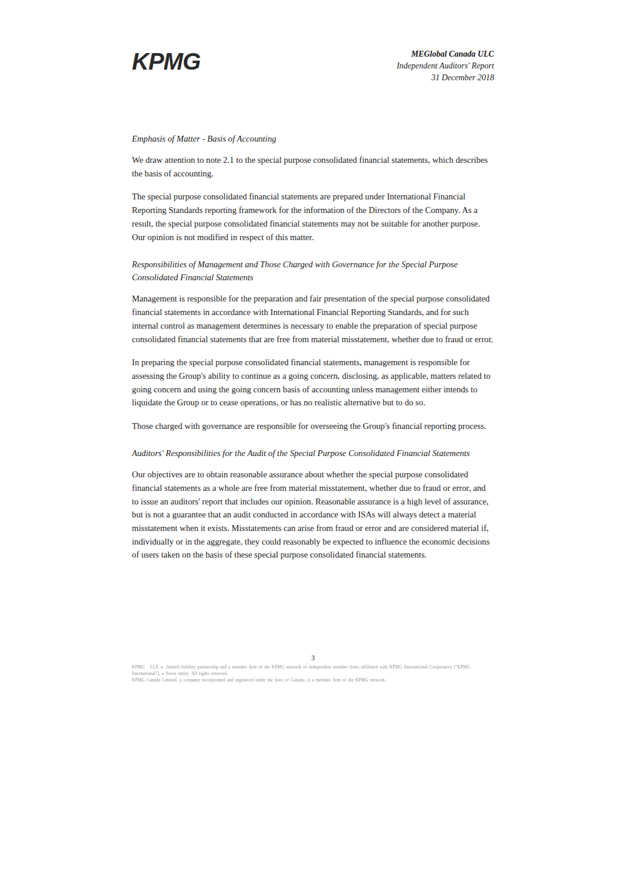KPMG
MEGlobal Canada ULC
Independent Auditors' Report
31 December 2018
Emphasis of Matter - Basis of Accounting
We draw attention to note 2.1 to the special purpose consolidated financial statements, which describes the basis of accounting.
The special purpose consolidated financial statements are prepared under International Financial Reporting Standards reporting framework for the information of the Directors of the Company. As a result, the special purpose consolidated financial statements may not be suitable for another purpose. Our opinion is not modified in respect of this matter.
Responsibilities of Management and Those Charged with Governance for the Special Purpose Consolidated Financial Statements
Management is responsible for the preparation and fair presentation of the special purpose consolidated financial statements in accordance with International Financial Reporting Standards, and for such internal control as management determines is necessary to enable the preparation of special purpose consolidated financial statements that are free from material misstatement, whether due to fraud or error.
In preparing the special purpose consolidated financial statements, management is responsible for assessing the Group's ability to continue as a going concern, disclosing, as applicable, matters related to going concern and using the going concern basis of accounting unless management either intends to liquidate the Group or to cease operations, or has no realistic alternative but to do so.
Those charged with governance are responsible for overseeing the Group's financial reporting process.
Auditors' Responsibilities for the Audit of the Special Purpose Consolidated Financial Statements
Our objectives are to obtain reasonable assurance about whether the special purpose consolidated financial statements as a whole are free from material misstatement, whether due to fraud or error, and to issue an auditors' report that includes our opinion. Reasonable assurance is a high level of assurance, but is not a guarantee that an audit conducted in accordance with ISAs will always detect a material misstatement when it exists. Misstatements can arise from fraud or error and are considered material if, individually or in the aggregate, they could reasonably be expected to influence the economic decisions of users taken on the basis of these special purpose consolidated financial statements.
3
KPMG LLP, a limited liability partnership and a member firm of the KPMG network of independent member firms affiliated with KPMG International Cooperative ("KPMG International"), a Swiss entity. All rights reserved.
KPMG Canada Limited, a company incorporated and registered under the laws of Canada, is a member firm of the KPMG network.